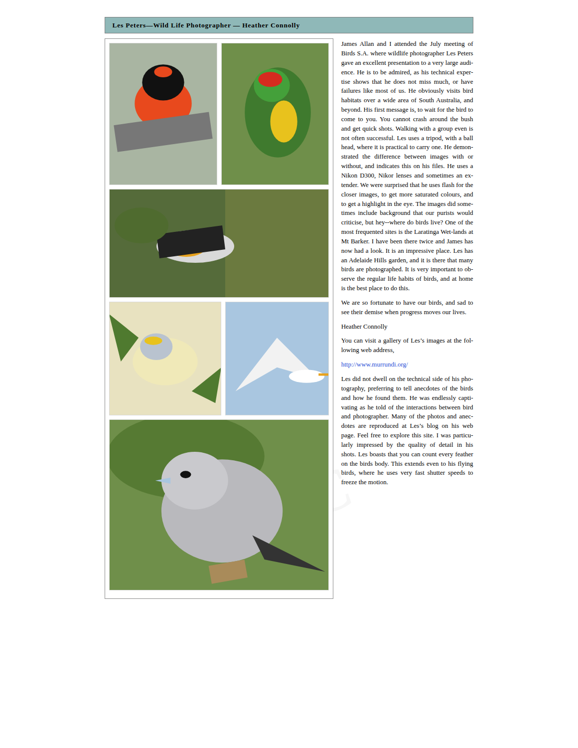SA INC
Les Peters—Wild Life Photographer — Heather Connolly
James Allan and I attended the July meeting of Birds S.A. where wildlife photographer Les Peters gave an excellent presentation to a very large audience. He is to be admired, as his technical expertise shows that he does not miss much, or have failures like most of us. He obviously visits bird habitats over a wide area of South Australia, and beyond. His first message is, to wait for the bird to come to you. You cannot crash around the bush and get quick shots. Walking with a group even is not often successful. Les uses a tripod, with a ball head, where it is practical to carry one. He demonstrated the difference between images with or without, and indicates this on his files. He uses a Nikon D300, Nikor lenses and sometimes an extender. We were surprised that he uses flash for the closer images, to get more saturated colours, and to get a highlight in the eye. The images did sometimes include background that our purists would criticise, but hey--where do birds live? One of the most frequented sites is the Laratinga Wet-lands at Mt Barker. I have been there twice and James has now had a look. It is an impressive place. Les has an Adelaide Hills garden, and it is there that many birds are photographed. It is very important to observe the regular life habits of birds, and at home is the best place to do this.
We are so fortunate to have our birds, and sad to see their demise when progress moves our lives.
Heather Connolly
You can visit a gallery of Les’s images at the following web address,
http://www.murrundi.org/
Les did not dwell on the technical side of his photography, preferring to tell anecdotes of the birds and how he found them. He was endlessly captivating as he told of the interactions between bird and photographer. Many of the photos and anecdotes are reproduced at Les’s blog on his web page. Feel free to explore this site. I was particularly impressed by the quality of detail in his shots. Les boasts that you can count every feather on the birds body. This extends even to his flying birds, where he uses very fast shutter speeds to freeze the motion.